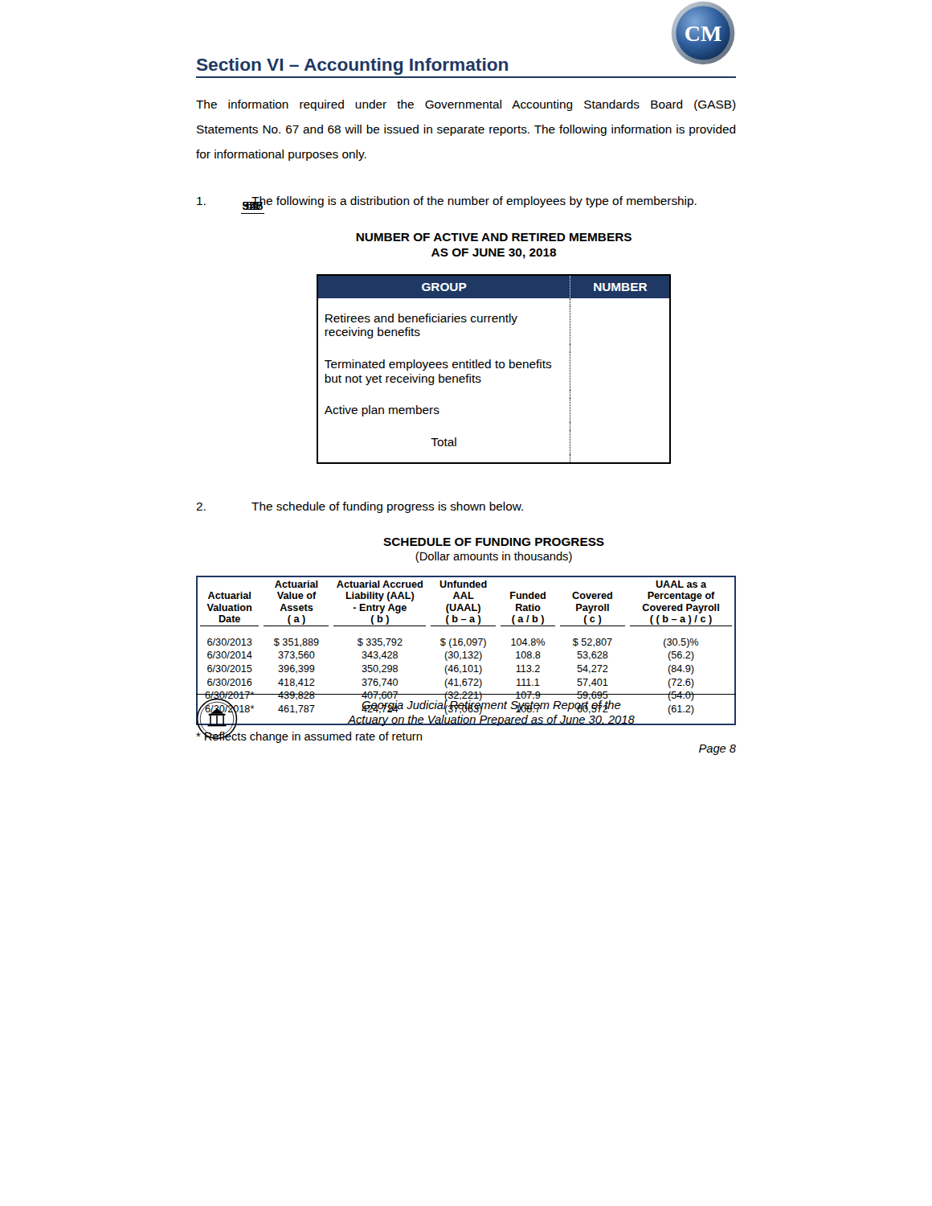CM
Section VI – Accounting Information
The information required under the Governmental Accounting Standards Board (GASB) Statements No. 67 and 68 will be issued in separate reports. The following information is provided for informational purposes only.
1. The following is a distribution of the number of employees by type of membership.
NUMBER OF ACTIVE AND RETIRED MEMBERS
AS OF JUNE 30, 2018
| GROUP | NUMBER |
| --- | --- |
| Retirees and beneficiaries currently receiving benefits | 358 |
| Terminated employees entitled to benefits but not yet receiving benefits | 61 |
| Active plan members | 527 |
| Total | 946 |
2. The schedule of funding progress is shown below.
SCHEDULE OF FUNDING PROGRESS
(Dollar amounts in thousands)
| Actuarial Valuation Date | Actuarial Value of Assets ( a ) | Actuarial Accrued Liability (AAL) - Entry Age ( b ) | Unfunded AAL (UAAL) ( b – a ) | Funded Ratio ( a / b ) | Covered Payroll ( c ) | UAAL as a Percentage of Covered Payroll ( ( b – a ) / c ) |
| --- | --- | --- | --- | --- | --- | --- |
| 6/30/2013 | $ 351,889 | $ 335,792 | $ (16,097) | 104.8% | $ 52,807 | (30.5)% |
| 6/30/2014 | 373,560 | 343,428 | (30,132) | 108.8 | 53,628 | (56.2) |
| 6/30/2015 | 396,399 | 350,298 | (46,101) | 113.2 | 54,272 | (84.9) |
| 6/30/2016 | 418,412 | 376,740 | (41,672) | 111.1 | 57,401 | (72.6) |
| 6/30/2017* | 439,828 | 407,607 | (32,221) | 107.9 | 59,695 | (54.0) |
| 6/30/2018* | 461,787 | 424,724 | (37,063) | 108.7 | 60,572 | (61.2) |
* Reflects change in assumed rate of return
Georgia Judicial Retirement System Report of the
Actuary on the Valuation Prepared as of June 30, 2018
Page 8